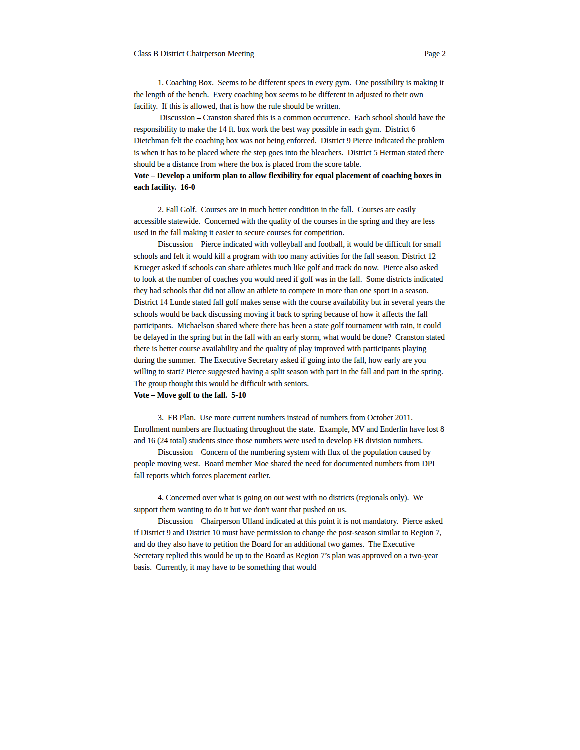Class B District Chairperson Meeting Page 2
1. Coaching Box. Seems to be different specs in every gym. One possibility is making it the length of the bench. Every coaching box seems to be different in adjusted to their own facility. If this is allowed, that is how the rule should be written.
Discussion – Cranston shared this is a common occurrence. Each school should have the responsibility to make the 14 ft. box work the best way possible in each gym. District 6 Dietchman felt the coaching box was not being enforced. District 9 Pierce indicated the problem is when it has to be placed where the step goes into the bleachers. District 5 Herman stated there should be a distance from where the box is placed from the score table.
Vote – Develop a uniform plan to allow flexibility for equal placement of coaching boxes in each facility. 16-0
2. Fall Golf. Courses are in much better condition in the fall. Courses are easily accessible statewide. Concerned with the quality of the courses in the spring and they are less used in the fall making it easier to secure courses for competition.
Discussion – Pierce indicated with volleyball and football, it would be difficult for small schools and felt it would kill a program with too many activities for the fall season. District 12 Krueger asked if schools can share athletes much like golf and track do now. Pierce also asked to look at the number of coaches you would need if golf was in the fall. Some districts indicated they had schools that did not allow an athlete to compete in more than one sport in a season. District 14 Lunde stated fall golf makes sense with the course availability but in several years the schools would be back discussing moving it back to spring because of how it affects the fall participants. Michaelson shared where there has been a state golf tournament with rain, it could be delayed in the spring but in the fall with an early storm, what would be done? Cranston stated there is better course availability and the quality of play improved with participants playing during the summer. The Executive Secretary asked if going into the fall, how early are you willing to start? Pierce suggested having a split season with part in the fall and part in the spring. The group thought this would be difficult with seniors.
Vote – Move golf to the fall. 5-10
3. FB Plan. Use more current numbers instead of numbers from October 2011. Enrollment numbers are fluctuating throughout the state. Example, MV and Enderlin have lost 8 and 16 (24 total) students since those numbers were used to develop FB division numbers.
Discussion – Concern of the numbering system with flux of the population caused by people moving west. Board member Moe shared the need for documented numbers from DPI fall reports which forces placement earlier.
4. Concerned over what is going on out west with no districts (regionals only). We support them wanting to do it but we don't want that pushed on us.
Discussion – Chairperson Ulland indicated at this point it is not mandatory. Pierce asked if District 9 and District 10 must have permission to change the post-season similar to Region 7, and do they also have to petition the Board for an additional two games. The Executive Secretary replied this would be up to the Board as Region 7’s plan was approved on a two-year basis. Currently, it may have to be something that would